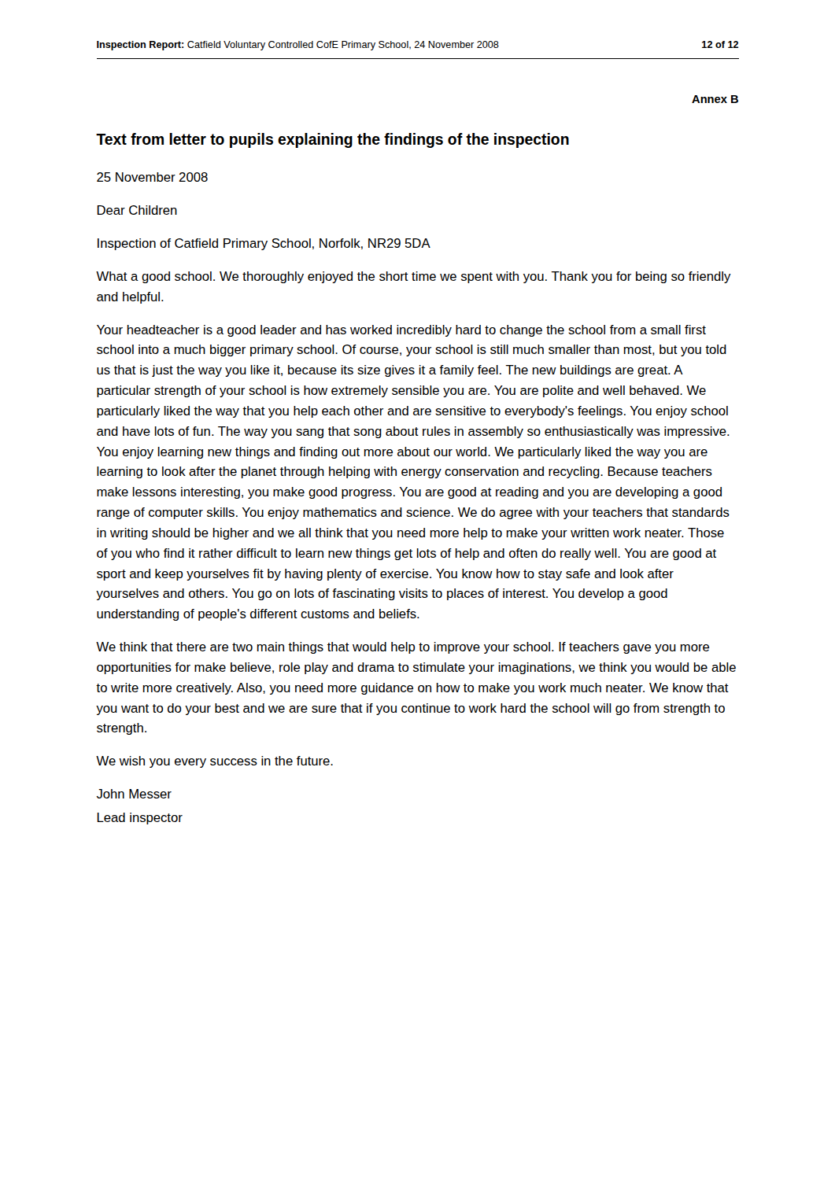Inspection Report: Catfield Voluntary Controlled CofE Primary School, 24 November 2008
12 of 12
Annex B
Text from letter to pupils explaining the findings of the inspection
25 November 2008
Dear Children
Inspection of Catfield Primary School, Norfolk, NR29 5DA
What a good school. We thoroughly enjoyed the short time we spent with you. Thank you for being so friendly and helpful.
Your headteacher is a good leader and has worked incredibly hard to change the school from a small first school into a much bigger primary school. Of course, your school is still much smaller than most, but you told us that is just the way you like it, because its size gives it a family feel. The new buildings are great. A particular strength of your school is how extremely sensible you are. You are polite and well behaved. We particularly liked the way that you help each other and are sensitive to everybody's feelings. You enjoy school and have lots of fun. The way you sang that song about rules in assembly so enthusiastically was impressive. You enjoy learning new things and finding out more about our world. We particularly liked the way you are learning to look after the planet through helping with energy conservation and recycling. Because teachers make lessons interesting, you make good progress. You are good at reading and you are developing a good range of computer skills. You enjoy mathematics and science. We do agree with your teachers that standards in writing should be higher and we all think that you need more help to make your written work neater. Those of you who find it rather difficult to learn new things get lots of help and often do really well. You are good at sport and keep yourselves fit by having plenty of exercise. You know how to stay safe and look after yourselves and others. You go on lots of fascinating visits to places of interest. You develop a good understanding of people's different customs and beliefs.
We think that there are two main things that would help to improve your school. If teachers gave you more opportunities for make believe, role play and drama to stimulate your imaginations, we think you would be able to write more creatively. Also, you need more guidance on how to make you work much neater. We know that you want to do your best and we are sure that if you continue to work hard the school will go from strength to strength.
We wish you every success in the future.
John Messer
Lead inspector